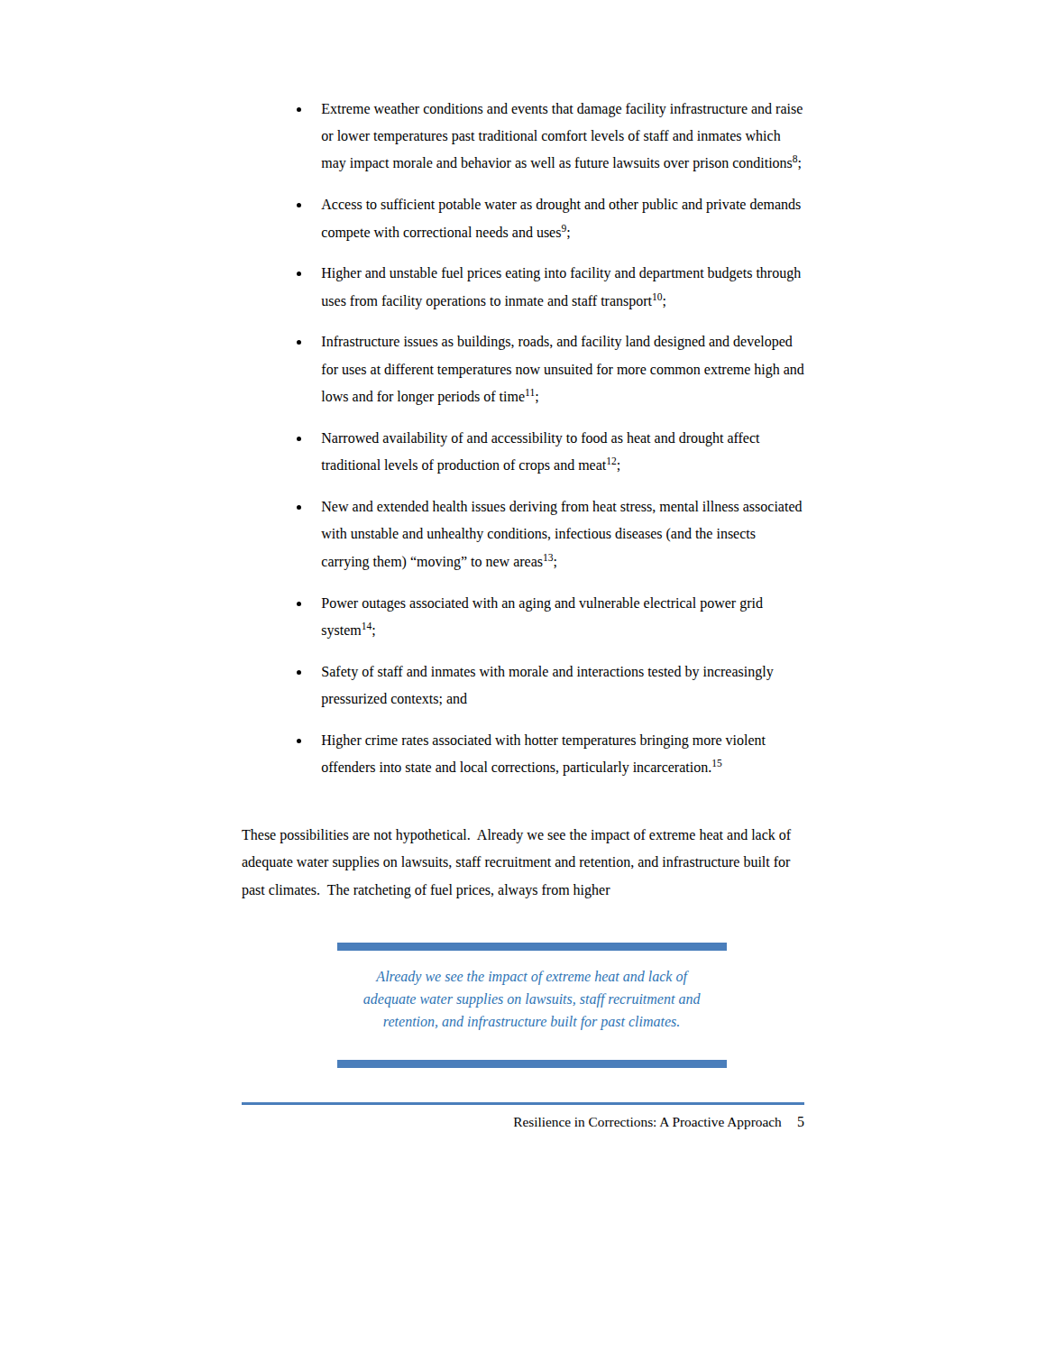Extreme weather conditions and events that damage facility infrastructure and raise or lower temperatures past traditional comfort levels of staff and inmates which may impact morale and behavior as well as future lawsuits over prison conditions8;
Access to sufficient potable water as drought and other public and private demands compete with correctional needs and uses9;
Higher and unstable fuel prices eating into facility and department budgets through uses from facility operations to inmate and staff transport10;
Infrastructure issues as buildings, roads, and facility land designed and developed for uses at different temperatures now unsuited for more common extreme high and lows and for longer periods of time11;
Narrowed availability of and accessibility to food as heat and drought affect traditional levels of production of crops and meat12;
New and extended health issues deriving from heat stress, mental illness associated with unstable and unhealthy conditions, infectious diseases (and the insects carrying them) “moving” to new areas13;
Power outages associated with an aging and vulnerable electrical power grid system14;
Safety of staff and inmates with morale and interactions tested by increasingly pressurized contexts; and
Higher crime rates associated with hotter temperatures bringing more violent offenders into state and local corrections, particularly incarceration.15
These possibilities are not hypothetical. Already we see the impact of extreme heat and lack of adequate water supplies on lawsuits, staff recruitment and retention, and infrastructure built for past climates. The ratcheting of fuel prices, always from higher
Already we see the impact of extreme heat and lack of adequate water supplies on lawsuits, staff recruitment and retention, and infrastructure built for past climates.
Resilience in Corrections: A Proactive Approach 5